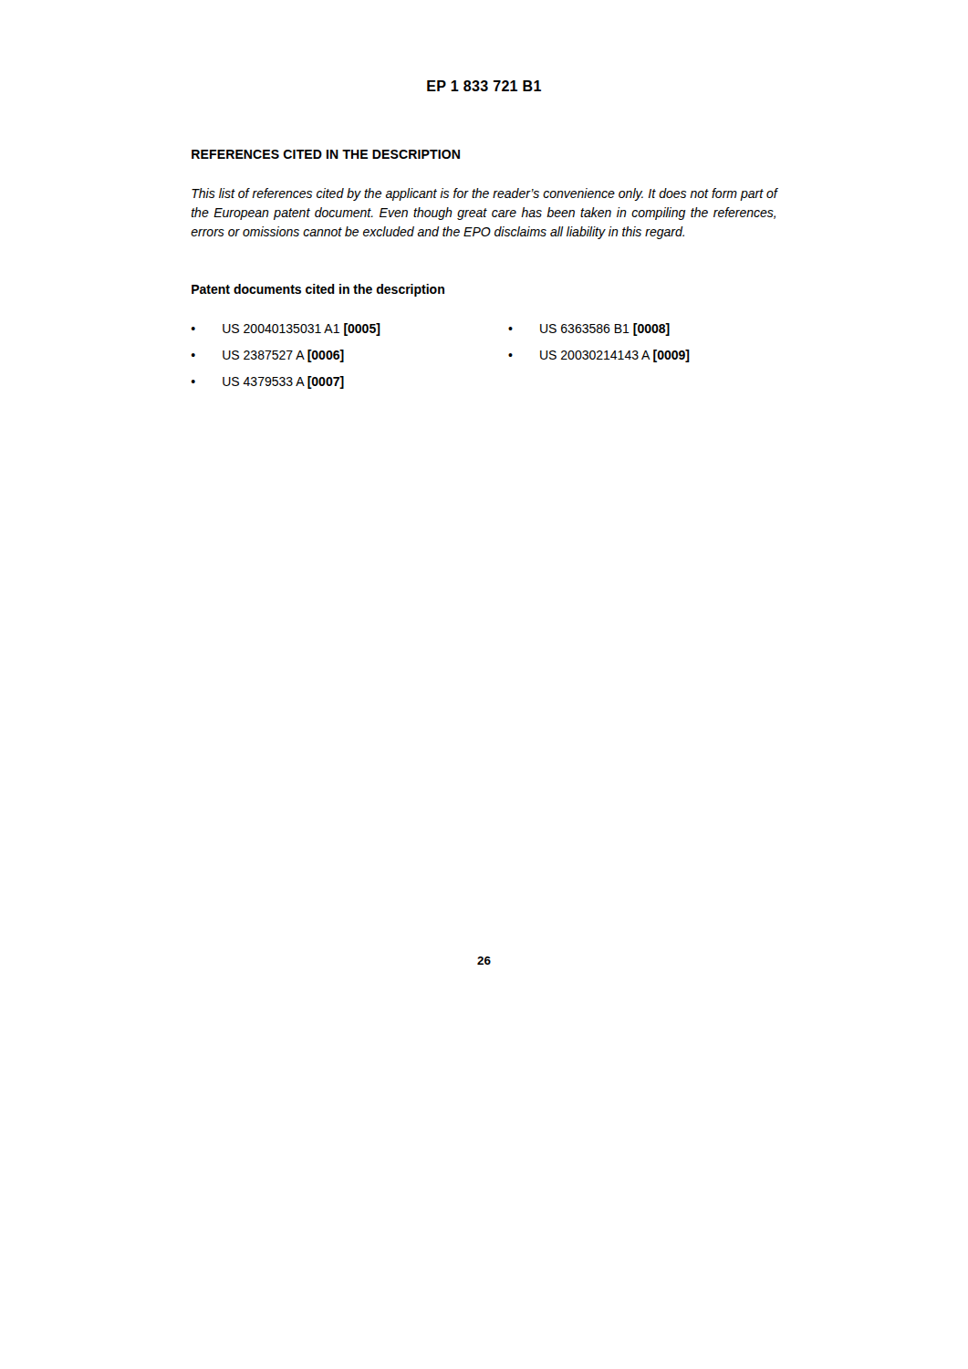EP 1 833 721 B1
REFERENCES CITED IN THE DESCRIPTION
This list of references cited by the applicant is for the reader’s convenience only. It does not form part of the European patent document. Even though great care has been taken in compiling the references, errors or omissions cannot be excluded and the EPO disclaims all liability in this regard.
Patent documents cited in the description
US 20040135031 A1 [0005]
US 2387527 A [0006]
US 4379533 A [0007]
US 6363586 B1 [0008]
US 20030214143 A [0009]
26